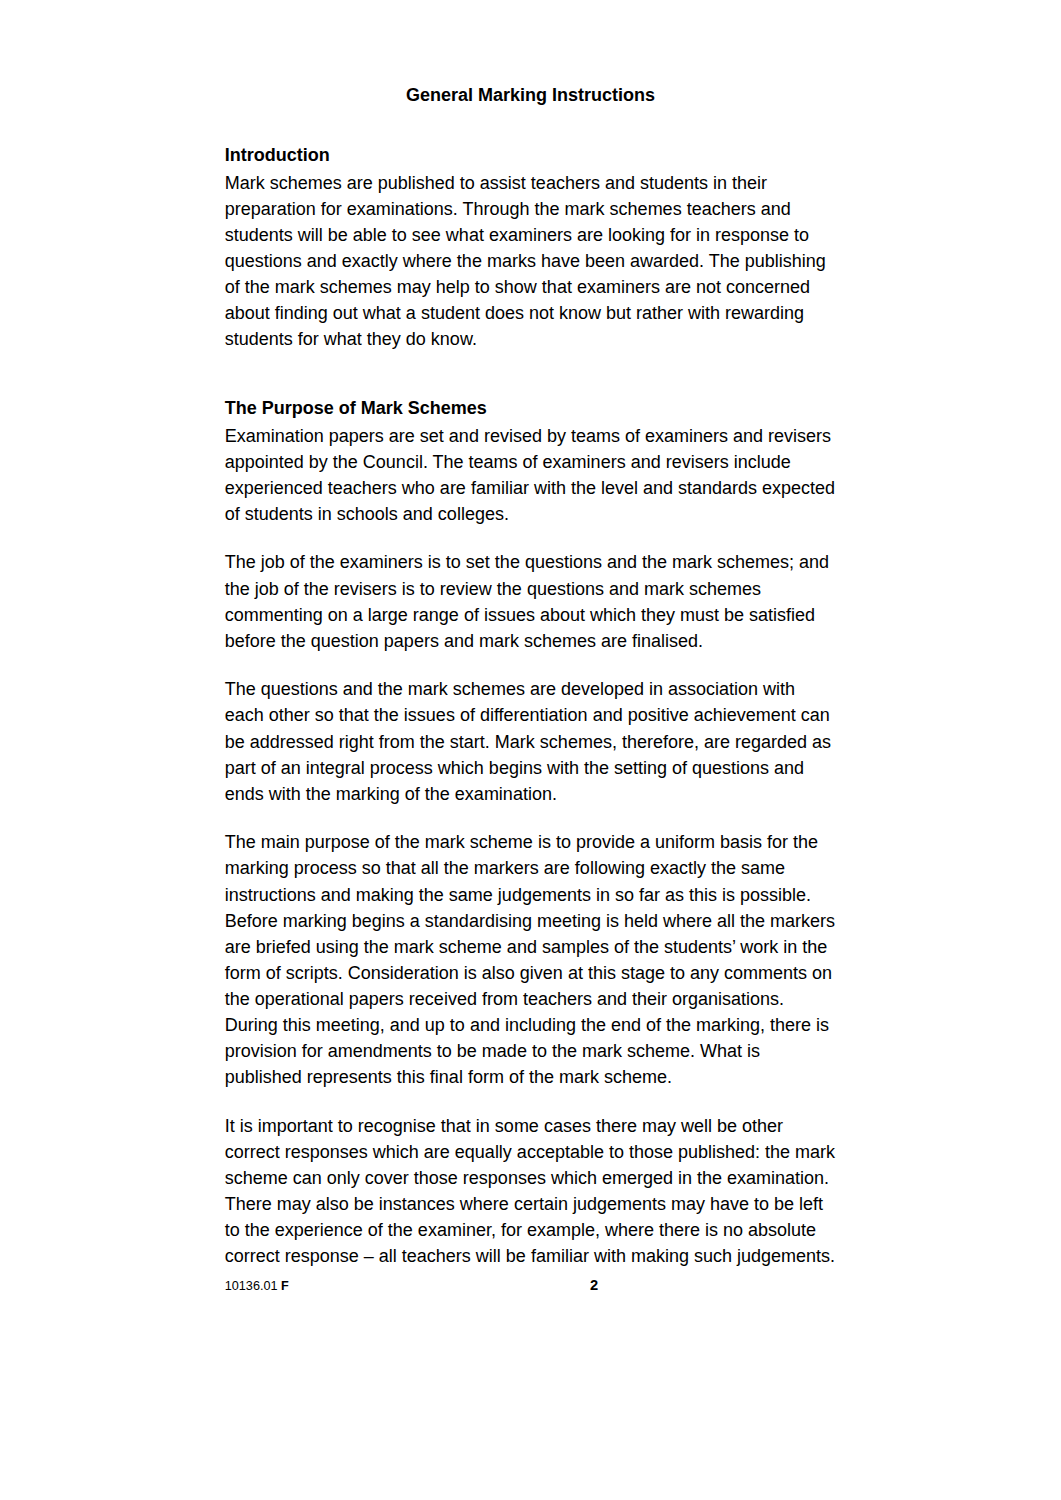General Marking Instructions
Introduction
Mark schemes are published to assist teachers and students in their preparation for examinations. Through the mark schemes teachers and students will be able to see what examiners are looking for in response to questions and exactly where the marks have been awarded. The publishing of the mark schemes may help to show that examiners are not concerned about finding out what a student does not know but rather with rewarding students for what they do know.
The Purpose of Mark Schemes
Examination papers are set and revised by teams of examiners and revisers appointed by the Council. The teams of examiners and revisers include experienced teachers who are familiar with the level and standards expected of students in schools and colleges.
The job of the examiners is to set the questions and the mark schemes; and the job of the revisers is to review the questions and mark schemes commenting on a large range of issues about which they must be satisfied before the question papers and mark schemes are finalised.
The questions and the mark schemes are developed in association with each other so that the issues of differentiation and positive achievement can be addressed right from the start. Mark schemes, therefore, are regarded as part of an integral process which begins with the setting of questions and ends with the marking of the examination.
The main purpose of the mark scheme is to provide a uniform basis for the marking process so that all the markers are following exactly the same instructions and making the same judgements in so far as this is possible. Before marking begins a standardising meeting is held where all the markers are briefed using the mark scheme and samples of the students’ work in the form of scripts. Consideration is also given at this stage to any comments on the operational papers received from teachers and their organisations. During this meeting, and up to and including the end of the marking, there is provision for amendments to be made to the mark scheme. What is published represents this final form of the mark scheme.
It is important to recognise that in some cases there may well be other correct responses which are equally acceptable to those published: the mark scheme can only cover those responses which emerged in the examination. There may also be instances where certain judgements may have to be left to the experience of the examiner, for example, where there is no absolute correct response – all teachers will be familiar with making such judgements.
10136.01 F 2